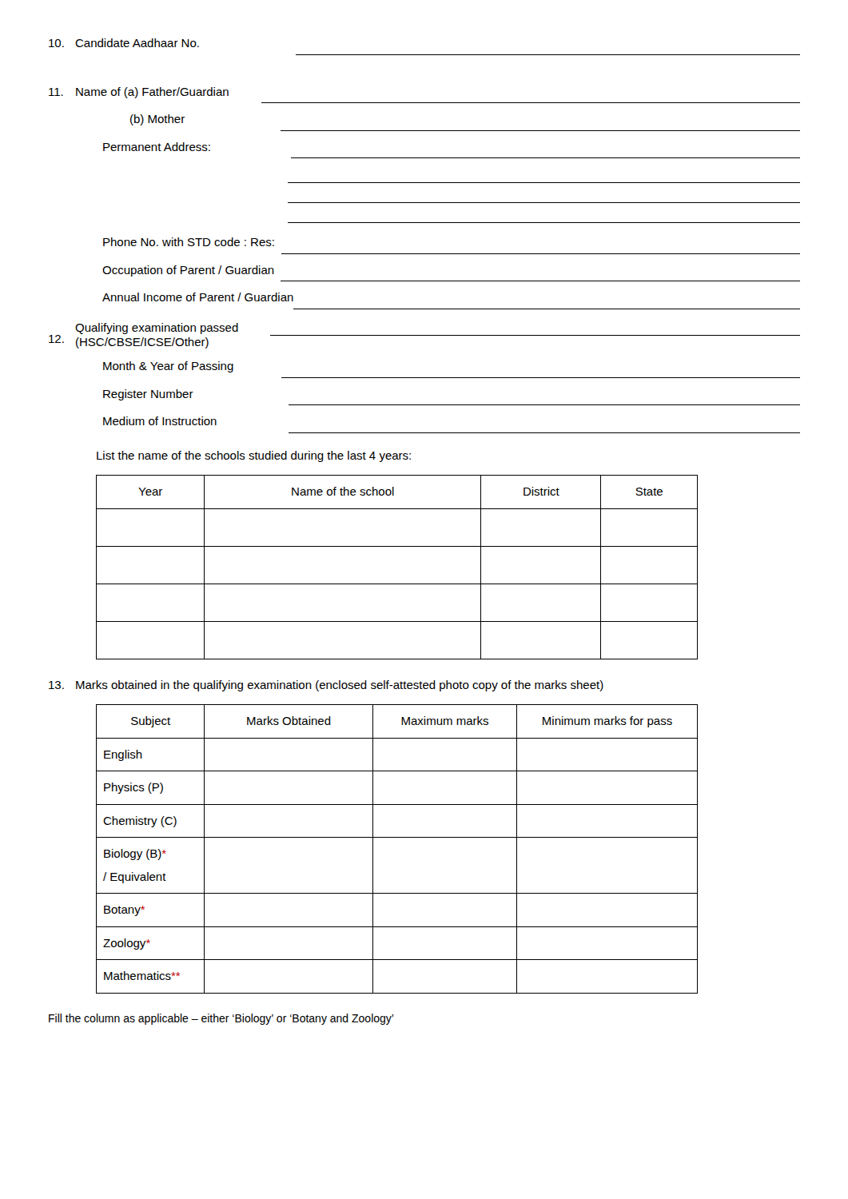10.
Candidate Aadhaar No.
11.
Name of (a) Father/Guardian
(b) Mother
Permanent Address:
Phone No. with STD code : Res:
Occupation of Parent / Guardian
Annual Income of Parent / Guardian
12.
Qualifying examination passed
(HSC/CBSE/ICSE/Other)
Month & Year of Passing
Register Number
Medium of Instruction
List the name of the schools studied during the last 4 years:
| Year | Name of the school | District | State |
| --- | --- | --- | --- |
13.
Marks obtained in the qualifying examination (enclosed self-attested photo copy of the marks sheet)
| Subject | Marks Obtained | Maximum marks | Minimum marks for pass |
| --- | --- | --- | --- |
| English | | | |
| Physics (P) | | | |
| Chemistry (C) | | | |
| Biology (B) * / Equivalent | | | |
| Botany * | | | |
| Zoology * | | | |
| Mathematics ** | | | |
Fill the column as applicable – either ‘Biology’ or ‘Botany and Zoology’